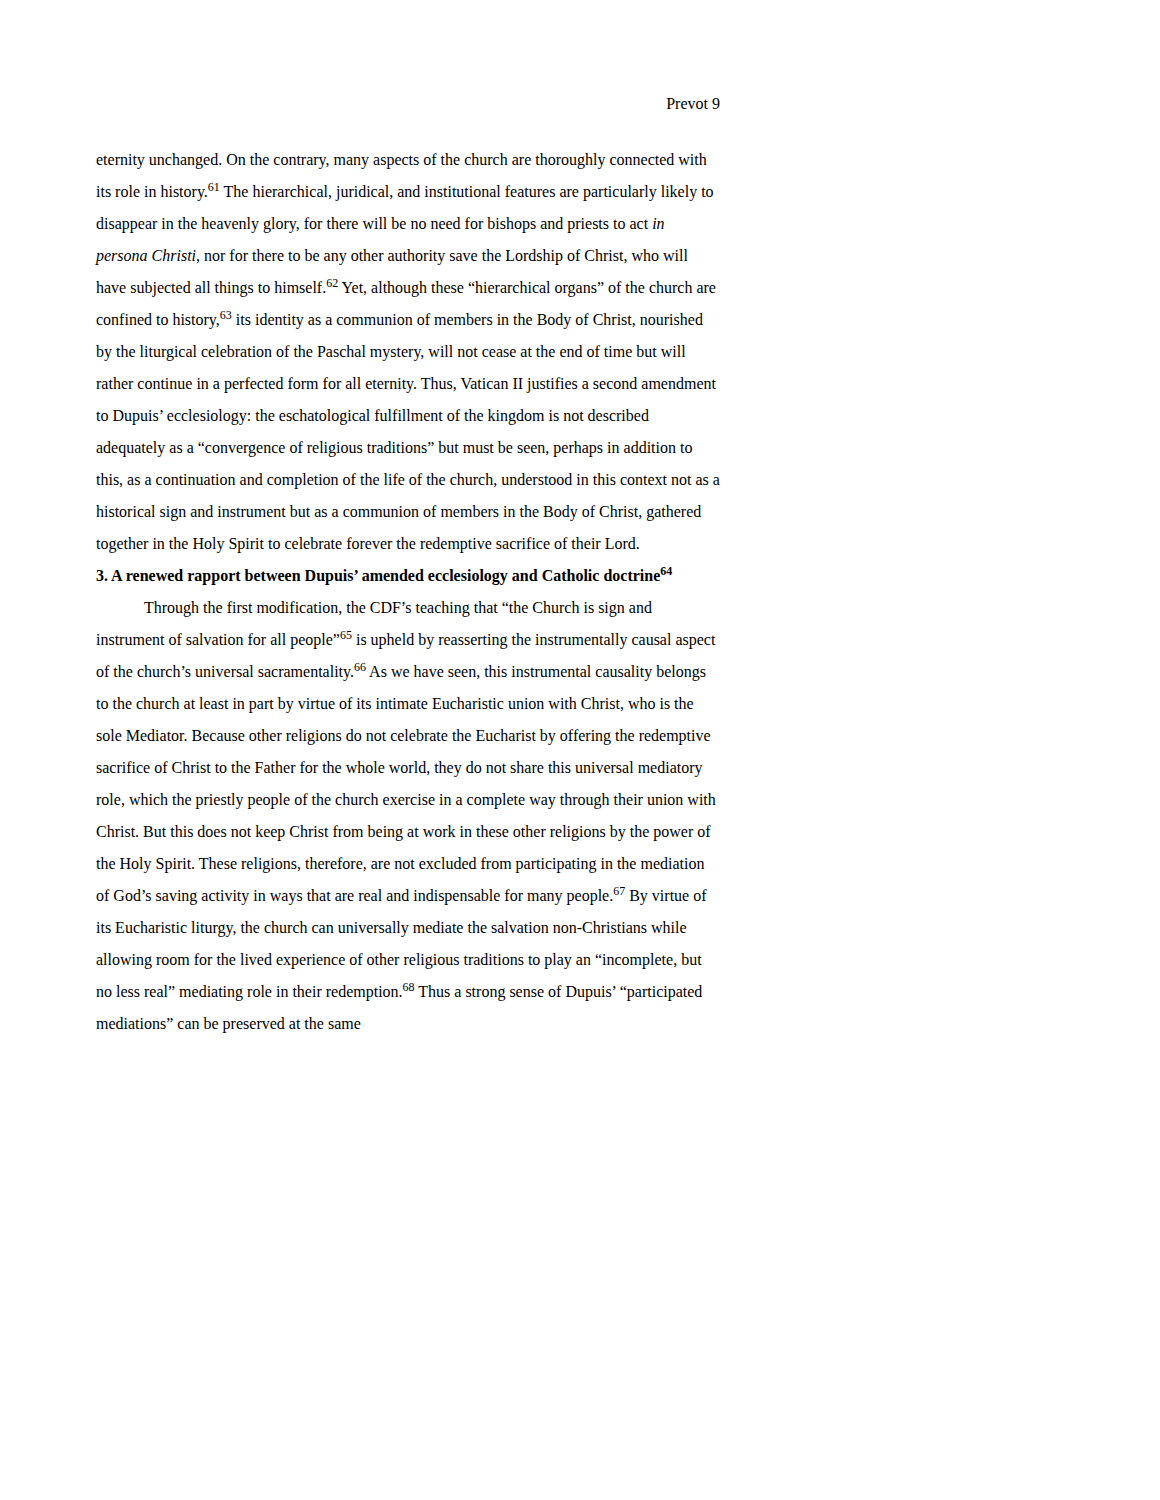Prevot 9
eternity unchanged. On the contrary, many aspects of the church are thoroughly connected with its role in history.61 The hierarchical, juridical, and institutional features are particularly likely to disappear in the heavenly glory, for there will be no need for bishops and priests to act in persona Christi, nor for there to be any other authority save the Lordship of Christ, who will have subjected all things to himself.62 Yet, although these “hierarchical organs” of the church are confined to history,63 its identity as a communion of members in the Body of Christ, nourished by the liturgical celebration of the Paschal mystery, will not cease at the end of time but will rather continue in a perfected form for all eternity. Thus, Vatican II justifies a second amendment to Dupuis’ ecclesiology: the eschatological fulfillment of the kingdom is not described adequately as a “convergence of religious traditions” but must be seen, perhaps in addition to this, as a continuation and completion of the life of the church, understood in this context not as a historical sign and instrument but as a communion of members in the Body of Christ, gathered together in the Holy Spirit to celebrate forever the redemptive sacrifice of their Lord.
3. A renewed rapport between Dupuis’ amended ecclesiology and Catholic doctrine64
Through the first modification, the CDF’s teaching that “the Church is sign and instrument of salvation for all people”65 is upheld by reasserting the instrumentally causal aspect of the church’s universal sacramentality.66 As we have seen, this instrumental causality belongs to the church at least in part by virtue of its intimate Eucharistic union with Christ, who is the sole Mediator. Because other religions do not celebrate the Eucharist by offering the redemptive sacrifice of Christ to the Father for the whole world, they do not share this universal mediatory role, which the priestly people of the church exercise in a complete way through their union with Christ. But this does not keep Christ from being at work in these other religions by the power of the Holy Spirit. These religions, therefore, are not excluded from participating in the mediation of God’s saving activity in ways that are real and indispensable for many people.67 By virtue of its Eucharistic liturgy, the church can universally mediate the salvation non-Christians while allowing room for the lived experience of other religious traditions to play an “incomplete, but no less real” mediating role in their redemption.68 Thus a strong sense of Dupuis’ “participated mediations” can be preserved at the same